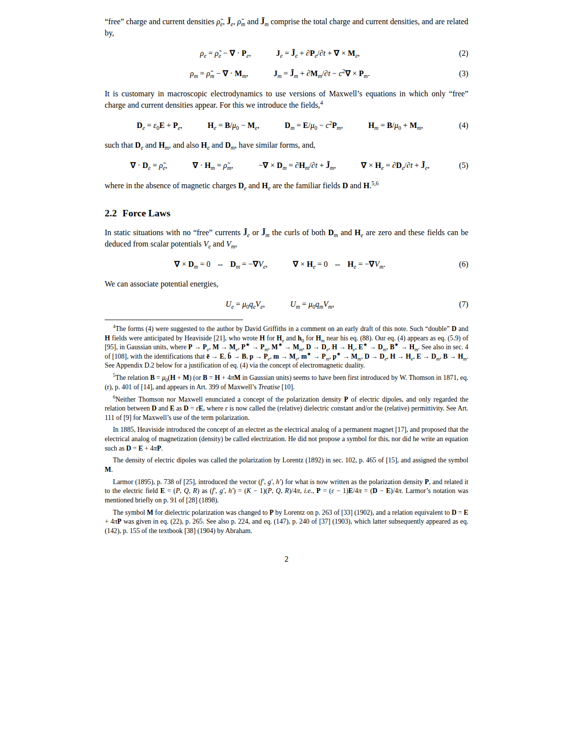“free” charge and current densities ρ̃e, J̃e, ρ̃m and J̃m comprise the total charge and current densities, and are related by,
ρe = ρ̃e − ∇ · Pe, Je = J̃e + ∂Pe/∂t + ∇ × Me,
(2)
ρm = ρ̃m − ∇ · Mm, Jm = J̃m + ∂Mm/∂t − c2∇ × Pm.
(3)
It is customary in macroscopic electrodynamics to use versions of Maxwell’s equations in which only “free” charge and current densities appear. For this we introduce the fields,4
De = ε0E + Pe, He = B/μ0 − Me, Dm = E/μ0 − c2Pm, Hm = B/μ0 + Mm,
(4)
such that De and Hm, and also He and Dm, have similar forms, and,
∇ · De = ρ̃e, ∇ · Hm = ρ̃m, −∇ × Dm = ∂Hm/∂t + J̃m, ∇ × He = ∂De/∂t + J̃e,
(5)
where in the absence of magnetic charges De and He are the familiar fields D and H.5,6
2.2 Force Laws
In static situations with no “free” currents J̃e or J̃m the curls of both Dm and He are zero and these fields can be deduced from scalar potentials Ve and Vm,
∇ × Dm = 0 ⇔ Dm = −∇Ve, ∇ × He = 0 ⇔ He = −∇Vm.
(6)
We can associate potential energies,
Ue = μ0qeVe, Um = μ0qmVm,
(7)
4The forms (4) were suggested to the author by David Griffiths in a comment on an early draft of this note. Such “double” D and H fields were anticipated by Heaviside [21], who wrote H for He and h0 for Hm near his eq. (88). Our eq. (4) appears as eq. (5.9) of [95], in Gaussian units, where P → Pe, M → Me, P★ → Pm, M★ → Mm, D → De, H → He, E★ → Dm, B★ → Hm. See also in sec. 4 of [108], with the identifications that ē → E, b̄ → B, p → Pe, m → Me, m★ → Pm, p★ → Mm, D → De, H → He, E → Dm, B → Hm. See Appendix D.2 below for a justification of eq. (4) via the concept of electromagnetic duality.
5The relation B = μ0(H + M) (or B = H + 4πM in Gaussian units) seems to have been first introduced by W. Thomson in 1871, eq. (r), p. 401 of [14], and appears in Art. 399 of Maxwell’s Treatise [10].
6Neither Thomson nor Maxwell enunciated a concept of the polarization density P of electric dipoles, and only regarded the relation between D and E as D = εE, where ε is now called the (relative) dielectric constant and/or the (relative) permittivity. See Art. 111 of [9] for Maxwell’s use of the term polarization.
In 1885, Heaviside introduced the concept of an electret as the electrical analog of a permanent magnet [17], and proposed that the electrical analog of magnetization (density) be called electrization. He did not propose a symbol for this, nor did he write an equation such as D = E + 4πP.
The density of electric dipoles was called the polarization by Lorentz (1892) in sec. 102, p. 465 of [15], and assigned the symbol M.
Larmor (1895), p. 738 of [25], introduced the vector (f′, g′, h′) for what is now written as the polarization density P, and related it to the electric field E = (P, Q, R) as (f′, g′, h′) = (K − 1)(P, Q, R)/4π, i.e., P = (ε − 1)E/4π = (D − E)/4π. Larmor’s notation was mentioned briefly on p. 91 of [28] (1898).
The symbol M for dielectric polarization was changed to P by Lorentz on p. 263 of [33] (1902), and a relation equivalent to D = E + 4πP was given in eq. (22), p. 265. See also p. 224, and eq. (147), p. 240 of [37] (1903), which latter subsequently appeared as eq. (142), p. 155 of the textbook [38] (1904) by Abraham.
2